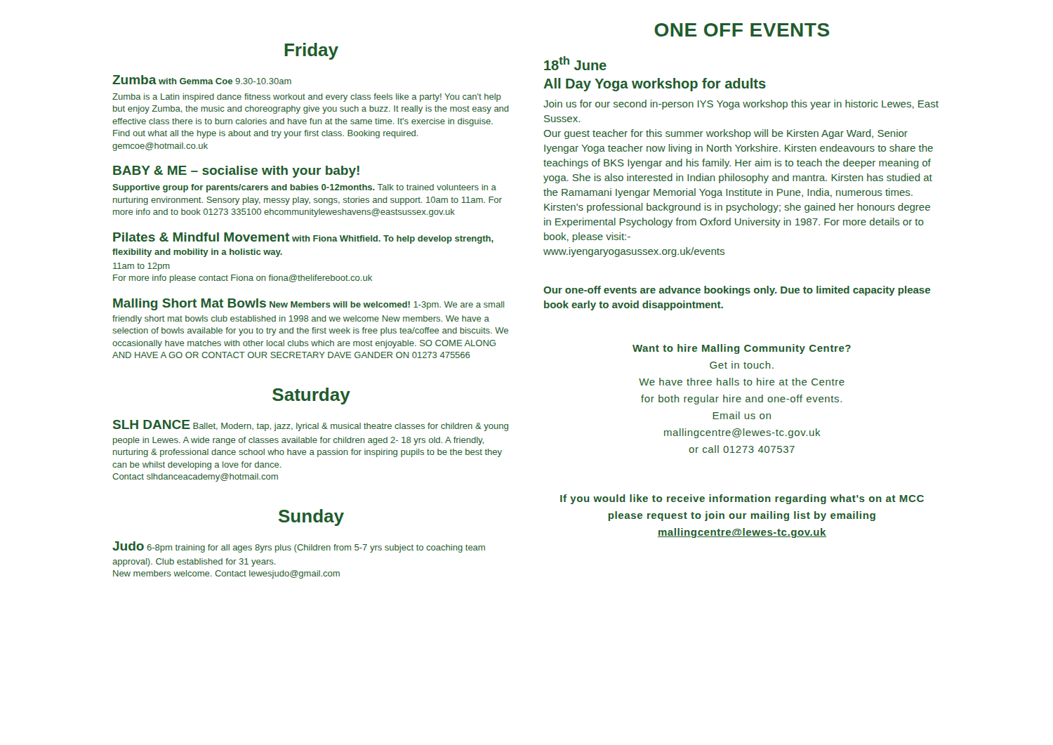Friday
Zumba
with Gemma Coe 9.30-10.30am Zumba is a Latin inspired dance fitness workout and every class feels like a party! You can't help but enjoy Zumba, the music and choreography give you such a buzz. It really is the most easy and effective class there is to burn calories and have fun at the same time. It's exercise in disguise. Find out what all the hype is about and try your first class. Booking required. gemcoe@hotmail.co.uk
BABY & ME – socialise with your baby!
Supportive group for parents/carers and babies 0-12months. Talk to trained volunteers in a nurturing environment. Sensory play, messy play, songs, stories and support. 10am to 11am. For more info and to book 01273 335100 ehcommunityleweshavens@eastsussex.gov.uk
Pilates & Mindful Movement
with Fiona Whitfield. To help develop strength, flexibility and mobility in a holistic way. 11am to 12pm
For more info please contact Fiona on fiona@thelifereboot.co.uk
Malling Short Mat Bowls
New Members will be welcomed! 1-3pm. We are a small friendly short mat bowls club established in 1998 and we welcome New members. We have a selection of bowls available for you to try and the first week is free plus tea/coffee and biscuits. We occasionally have matches with other local clubs which are most enjoyable. SO COME ALONG AND HAVE A GO OR CONTACT OUR SECRETARY DAVE GANDER ON 01273 475566
Saturday
SLH DANCE
Ballet, Modern, tap, jazz, lyrical & musical theatre classes for children & young people in Lewes. A wide range of classes available for children aged 2- 18 yrs old. A friendly, nurturing & professional dance school who have a passion for inspiring pupils to be the best they can be whilst developing a love for dance.
Contact slhdanceacademy@hotmail.com
Sunday
Judo
6-8pm training for all ages 8yrs plus (Children from 5-7 yrs subject to coaching team approval). Club established for 31 years.
New members welcome. Contact lewesjudo@gmail.com
ONE OFF EVENTS
18th June
All Day Yoga workshop for adults
Join us for our second in-person IYS Yoga workshop this year in historic Lewes, East Sussex.
Our guest teacher for this summer workshop will be Kirsten Agar Ward, Senior Iyengar Yoga teacher now living in North Yorkshire. Kirsten endeavours to share the teachings of BKS Iyengar and his family. Her aim is to teach the deeper meaning of yoga. She is also interested in Indian philosophy and mantra. Kirsten has studied at the Ramamani Iyengar Memorial Yoga Institute in Pune, India, numerous times. Kirsten's professional background is in psychology; she gained her honours degree in Experimental Psychology from Oxford University in 1987. For more details or to book, please visit:-
www.iyengaryogasussex.org.uk/events
Our one-off events are advance bookings only. Due to limited capacity please book early to avoid disappointment.
Want to hire Malling Community Centre?
Get in touch.
We have three halls to hire at the Centre
for both regular hire and one-off events.
Email us on
mallingcentre@lewes-tc.gov.uk
or call 01273 407537
If you would like to receive information regarding what's on at MCC please request to join our mailing list by emailing
mallingcentre@lewes-tc.gov.uk